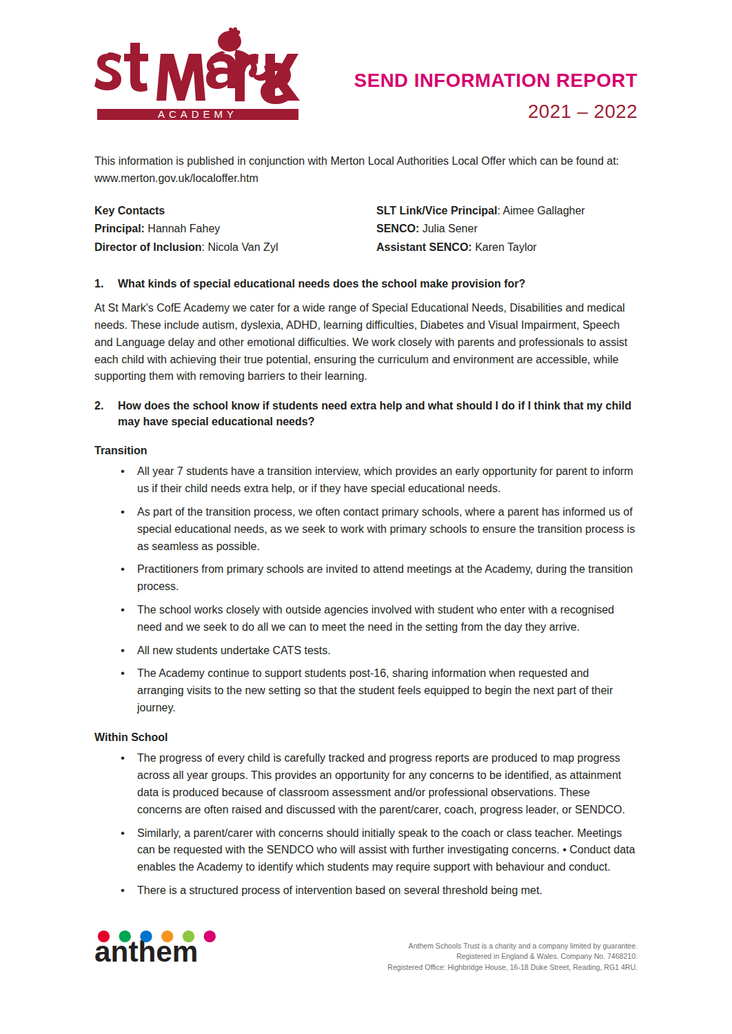St Mark's Academy ACADEMY
SEND Information Report
2021 – 2022
This information is published in conjunction with Merton Local Authorities Local Offer which can be found at: www.merton.gov.uk/localoffer.htm
Key Contacts
SLT Link/Vice Principal: Aimee Gallagher
Principal: Hannah Fahey
SENCO: Julia Sener
Director of Inclusion: Nicola Van Zyl
Assistant SENCO: Karen Taylor
What kinds of special educational needs does the school make provision for?
At St Mark's CofE Academy we cater for a wide range of Special Educational Needs, Disabilities and medical needs. These include autism, dyslexia, ADHD, learning difficulties, Diabetes and Visual Impairment, Speech and Language delay and other emotional difficulties. We work closely with parents and professionals to assist each child with achieving their true potential, ensuring the curriculum and environment are accessible, while supporting them with removing barriers to their learning.
How does the school know if students need extra help and what should I do if I think that my child may have special educational needs?
Transition
All year 7 students have a transition interview, which provides an early opportunity for parent to inform us if their child needs extra help, or if they have special educational needs.
As part of the transition process, we often contact primary schools, where a parent has informed us of special educational needs, as we seek to work with primary schools to ensure the transition process is as seamless as possible.
Practitioners from primary schools are invited to attend meetings at the Academy, during the transition process.
The school works closely with outside agencies involved with student who enter with a recognised need and we seek to do all we can to meet the need in the setting from the day they arrive.
All new students undertake CATS tests.
The Academy continue to support students post-16, sharing information when requested and arranging visits to the new setting so that the student feels equipped to begin the next part of their journey.
Within School
The progress of every child is carefully tracked and progress reports are produced to map progress across all year groups. This provides an opportunity for any concerns to be identified, as attainment data is produced because of classroom assessment and/or professional observations. These concerns are often raised and discussed with the parent/carer, coach, progress leader, or SENDCO.
Similarly, a parent/carer with concerns should initially speak to the coach or class teacher. Meetings can be requested with the SENDCO who will assist with further investigating concerns. • Conduct data enables the Academy to identify which students may require support with behaviour and conduct.
There is a structured process of intervention based on several threshold being met.
Anthem Schools Trust anthem
Anthem Schools Trust is a charity and a company limited by guarantee.
Registered in England & Wales. Company No. 7468210.
Registered Office: Highbridge House, 16-18 Duke Street, Reading, RG1 4RU.